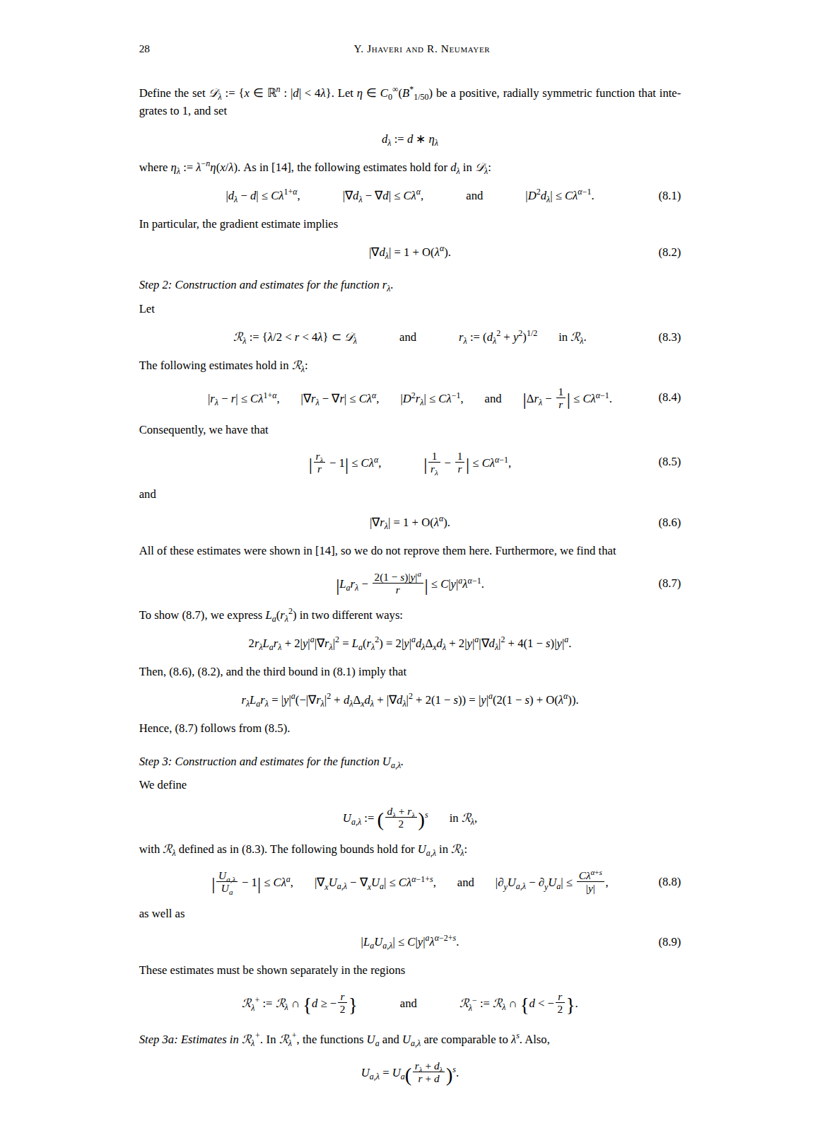28 Y. Jhaveri and R. Neumayer
Define the set 𝒟λ := {x ∈ ℝn : |d| < 4λ}. Let η ∈ C0∞(B*1/50) be a positive, radially symmetric function that integrates to 1, and set
dλ := d ∗ ηλ
where ηλ := λ−nη(x/λ). As in [14], the following estimates hold for dλ in 𝒟λ:
|dλ − d| ≤ Cλ1+α, |∇dλ − ∇d| ≤ Cλα, and |D2dλ| ≤ Cλα−1. (8.1)
In particular, the gradient estimate implies
|∇dλ| = 1 + O(λα). (8.2)
Step 2: Construction and estimates for the function rλ.
Let
ℛλ := {λ/2 < r < 4λ} ⊂ 𝒟λ and rλ := (dλ2 + y2)1/2 in ℛλ. (8.3)
The following estimates hold in ℛλ:
|rλ − r| ≤ Cλ1+α, |∇rλ − ∇r| ≤ Cλα, |D2rλ| ≤ Cλ−1, and |Δrλ − 1 r| ≤ Cλα−1. (8.4)
Consequently, we have that
|rλ r − 1| ≤ Cλα, |1 rλ − 1 r| ≤ Cλα−1, (8.5)
and
|∇rλ| = 1 + O(λα). (8.6)
All of these estimates were shown in [14], so we do not reprove them here. Furthermore, we find that
|Larλ − 2(1 − s)|y|a r| ≤ C|y|aλα−1. (8.7)
To show (8.7), we express La(rλ2) in two different ways:
2rλLarλ + 2|y|a|∇rλ|2 = La(rλ2) = 2|y|adλ Δxdλ + 2|y|a|∇dλ|2 + 4(1 − s)|y|a.
Then, (8.6), (8.2), and the third bound in (8.1) imply that
rλLarλ = |y|a(−|∇rλ|2 + dλ Δxdλ + |∇dλ|2 + 2(1 − s)) = |y|a(2(1 − s) + O(λα)).
Hence, (8.7) follows from (8.5).
Step 3: Construction and estimates for the function Ua,λ.
We define
Ua,λ := (dλ + rλ 2)s in ℛλ,
with ℛλ defined as in (8.3). The following bounds hold for Ua,λ in ℛλ:
|Ua,λ Ua − 1| ≤ Cλa, |∇xUa,λ − ∇xUa| ≤ Cλα−1+s, and |∂yUa,λ − ∂yUa| ≤ Cλα+s|y|, (8.8)
as well as
|LaUa,λ| ≤ C|y|aλα−2+s. (8.9)
These estimates must be shown separately in the regions
ℛλ+ := ℛλ ∩ {d ≥ −r 2} and ℛλ− := ℛλ ∩ {d < −r 2}.
Step 3a: Estimates in ℛλ+. In ℛλ+, the functions Ua and Ua,λ are comparable to λs. Also,
Ua,λ = Ua(rλ + dλ r + d)s.